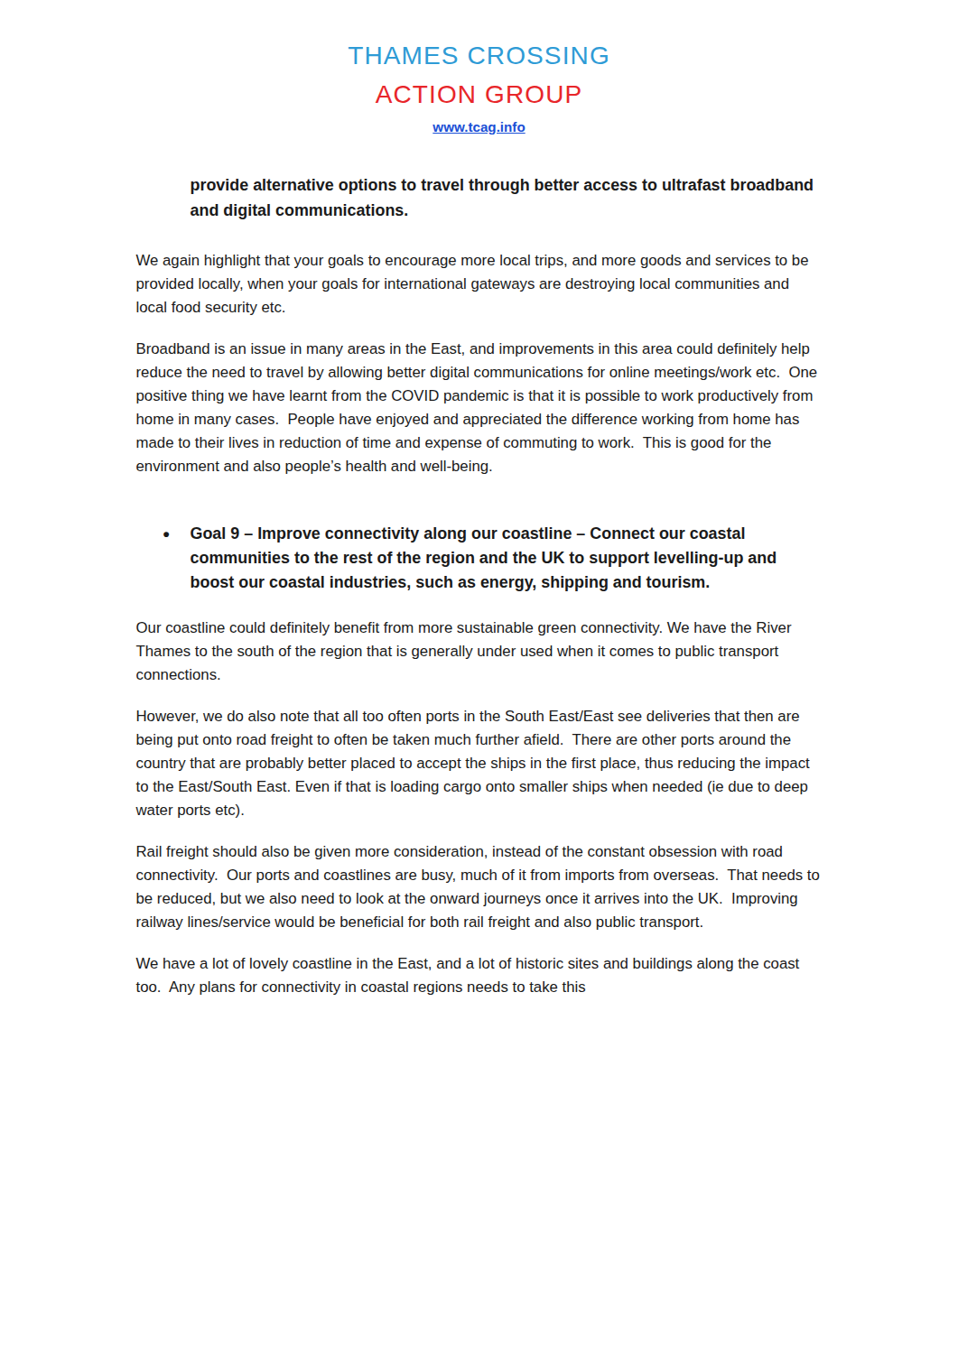THAMES CROSSING
ACTION GROUP
www.tcag.info
provide alternative options to travel through better access to ultrafast broadband and digital communications.
We again highlight that your goals to encourage more local trips, and more goods and services to be provided locally, when your goals for international gateways are destroying local communities and local food security etc.
Broadband is an issue in many areas in the East, and improvements in this area could definitely help reduce the need to travel by allowing better digital communications for online meetings/work etc. One positive thing we have learnt from the COVID pandemic is that it is possible to work productively from home in many cases. People have enjoyed and appreciated the difference working from home has made to their lives in reduction of time and expense of commuting to work. This is good for the environment and also people’s health and well-being.
Goal 9 – Improve connectivity along our coastline – Connect our coastal communities to the rest of the region and the UK to support levelling-up and boost our coastal industries, such as energy, shipping and tourism.
Our coastline could definitely benefit from more sustainable green connectivity. We have the River Thames to the south of the region that is generally under used when it comes to public transport connections.
However, we do also note that all too often ports in the South East/East see deliveries that then are being put onto road freight to often be taken much further afield. There are other ports around the country that are probably better placed to accept the ships in the first place, thus reducing the impact to the East/South East. Even if that is loading cargo onto smaller ships when needed (ie due to deep water ports etc).
Rail freight should also be given more consideration, instead of the constant obsession with road connectivity. Our ports and coastlines are busy, much of it from imports from overseas. That needs to be reduced, but we also need to look at the onward journeys once it arrives into the UK. Improving railway lines/service would be beneficial for both rail freight and also public transport.
We have a lot of lovely coastline in the East, and a lot of historic sites and buildings along the coast too. Any plans for connectivity in coastal regions needs to take this